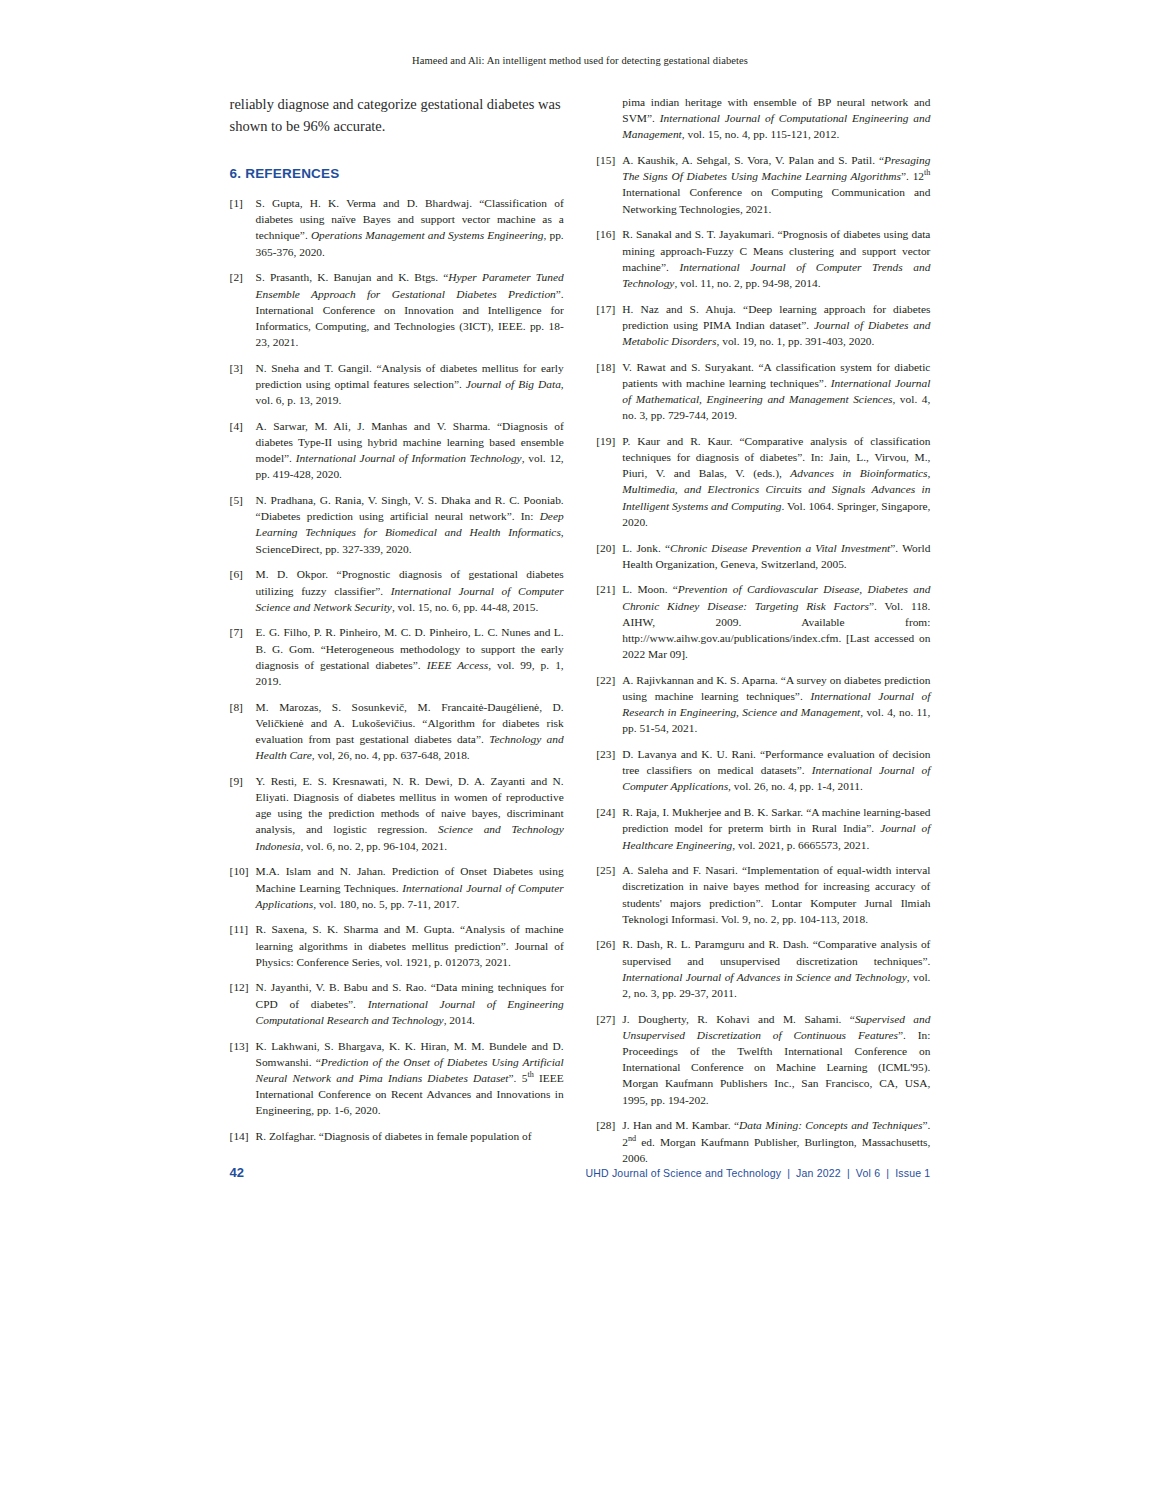Hameed and Ali: An intelligent method used for detecting gestational diabetes
reliably diagnose and categorize gestational diabetes was shown to be 96% accurate.
6. REFERENCES
[1] S. Gupta, H. K. Verma and D. Bhardwaj. “Classification of diabetes using naïve Bayes and support vector machine as a technique”. Operations Management and Systems Engineering, pp. 365-376, 2020.
[2] S. Prasanth, K. Banujan and K. Btgs. “Hyper Parameter Tuned Ensemble Approach for Gestational Diabetes Prediction”. International Conference on Innovation and Intelligence for Informatics, Computing, and Technologies (3ICT), IEEE. pp. 18-23, 2021.
[3] N. Sneha and T. Gangil. “Analysis of diabetes mellitus for early prediction using optimal features selection”. Journal of Big Data, vol. 6, p. 13, 2019.
[4] A. Sarwar, M. Ali, J. Manhas and V. Sharma. “Diagnosis of diabetes Type-II using hybrid machine learning based ensemble model”. International Journal of Information Technology, vol. 12, pp. 419-428, 2020.
[5] N. Pradhana, G. Rania, V. Singh, V. S. Dhaka and R. C. Pooniab. “Diabetes prediction using artificial neural network”. In: Deep Learning Techniques for Biomedical and Health Informatics, ScienceDirect, pp. 327-339, 2020.
[6] M. D. Okpor. “Prognostic diagnosis of gestational diabetes utilizing fuzzy classifier”. International Journal of Computer Science and Network Security, vol. 15, no. 6, pp. 44-48, 2015.
[7] E. G. Filho, P. R. Pinheiro, M. C. D. Pinheiro, L. C. Nunes and L. B. G. Gom. “Heterogeneous methodology to support the early diagnosis of gestational diabetes”. IEEE Access, vol. 99, p. 1, 2019.
[8] M. Marozas, S. Sosunkevič, M. Francaitė-Daugėlienė, D. Veličkienė and A. Lukoševičius. “Algorithm for diabetes risk evaluation from past gestational diabetes data”. Technology and Health Care, vol, 26, no. 4, pp. 637-648, 2018.
[9] Y. Resti, E. S. Kresnawati, N. R. Dewi, D. A. Zayanti and N. Eliyati. Diagnosis of diabetes mellitus in women of reproductive age using the prediction methods of naive bayes, discriminant analysis, and logistic regression. Science and Technology Indonesia, vol. 6, no. 2, pp. 96-104, 2021.
[10] M.A. Islam and N. Jahan. Prediction of Onset Diabetes using Machine Learning Techniques. International Journal of Computer Applications, vol. 180, no. 5, pp. 7-11, 2017.
[11] R. Saxena, S. K. Sharma and M. Gupta. “Analysis of machine learning algorithms in diabetes mellitus prediction”. Journal of Physics: Conference Series, vol. 1921, p. 012073, 2021.
[12] N. Jayanthi, V. B. Babu and S. Rao. “Data mining techniques for CPD of diabetes”. International Journal of Engineering Computational Research and Technology, 2014.
[13] K. Lakhwani, S. Bhargava, K. K. Hiran, M. M. Bundele and D. Somwanshi. “Prediction of the Onset of Diabetes Using Artificial Neural Network and Pima Indians Diabetes Dataset”. 5th IEEE International Conference on Recent Advances and Innovations in Engineering, pp. 1-6, 2020.
[14] R. Zolfaghar. “Diagnosis of diabetes in female population of
pima indian heritage with ensemble of BP neural network and SVM”. International Journal of Computational Engineering and Management, vol. 15, no. 4, pp. 115-121, 2012.
[15] A. Kaushik, A. Sehgal, S. Vora, V. Palan and S. Patil. “Presaging The Signs Of Diabetes Using Machine Learning Algorithms”. 12th International Conference on Computing Communication and Networking Technologies, 2021.
[16] R. Sanakal and S. T. Jayakumari. “Prognosis of diabetes using data mining approach-Fuzzy C Means clustering and support vector machine”. International Journal of Computer Trends and Technology, vol. 11, no. 2, pp. 94-98, 2014.
[17] H. Naz and S. Ahuja. “Deep learning approach for diabetes prediction using PIMA Indian dataset”. Journal of Diabetes and Metabolic Disorders, vol. 19, no. 1, pp. 391-403, 2020.
[18] V. Rawat and S. Suryakant. “A classification system for diabetic patients with machine learning techniques”. International Journal of Mathematical, Engineering and Management Sciences, vol. 4, no. 3, pp. 729-744, 2019.
[19] P. Kaur and R. Kaur. “Comparative analysis of classification techniques for diagnosis of diabetes”. In: Jain, L., Virvou, M., Piuri, V. and Balas, V. (eds.), Advances in Bioinformatics, Multimedia, and Electronics Circuits and Signals Advances in Intelligent Systems and Computing. Vol. 1064. Springer, Singapore, 2020.
[20] L. Jonk. “Chronic Disease Prevention a Vital Investment”. World Health Organization, Geneva, Switzerland, 2005.
[21] L. Moon. “Prevention of Cardiovascular Disease, Diabetes and Chronic Kidney Disease: Targeting Risk Factors”. Vol. 118. AIHW, 2009. Available from: http://www.aihw.gov.au/publications/index.cfm. [Last accessed on 2022 Mar 09].
[22] A. Rajivkannan and K. S. Aparna. “A survey on diabetes prediction using machine learning techniques”. International Journal of Research in Engineering, Science and Management, vol. 4, no. 11, pp. 51-54, 2021.
[23] D. Lavanya and K. U. Rani. “Performance evaluation of decision tree classifiers on medical datasets”. International Journal of Computer Applications, vol. 26, no. 4, pp. 1-4, 2011.
[24] R. Raja, I. Mukherjee and B. K. Sarkar. “A machine learning-based prediction model for preterm birth in Rural India”. Journal of Healthcare Engineering, vol. 2021, p. 6665573, 2021.
[25] A. Saleha and F. Nasari. “Implementation of equal-width interval discretization in naive bayes method for increasing accuracy of students' majors prediction”. Lontar Komputer Jurnal Ilmiah Teknologi Informasi. Vol. 9, no. 2, pp. 104-113, 2018.
[26] R. Dash, R. L. Paramguru and R. Dash. “Comparative analysis of supervised and unsupervised discretization techniques”. International Journal of Advances in Science and Technology, vol. 2, no. 3, pp. 29-37, 2011.
[27] J. Dougherty, R. Kohavi and M. Sahami. “Supervised and Unsupervised Discretization of Continuous Features”. In: Proceedings of the Twelfth International Conference on International Conference on Machine Learning (ICML'95). Morgan Kaufmann Publishers Inc., San Francisco, CA, USA, 1995, pp. 194-202.
[28] J. Han and M. Kambar. “Data Mining: Concepts and Techniques”. 2nd ed. Morgan Kaufmann Publisher, Burlington, Massachusetts, 2006.
42
UHD Journal of Science and Technology|Jan 2022|Vol 6|Issue 1